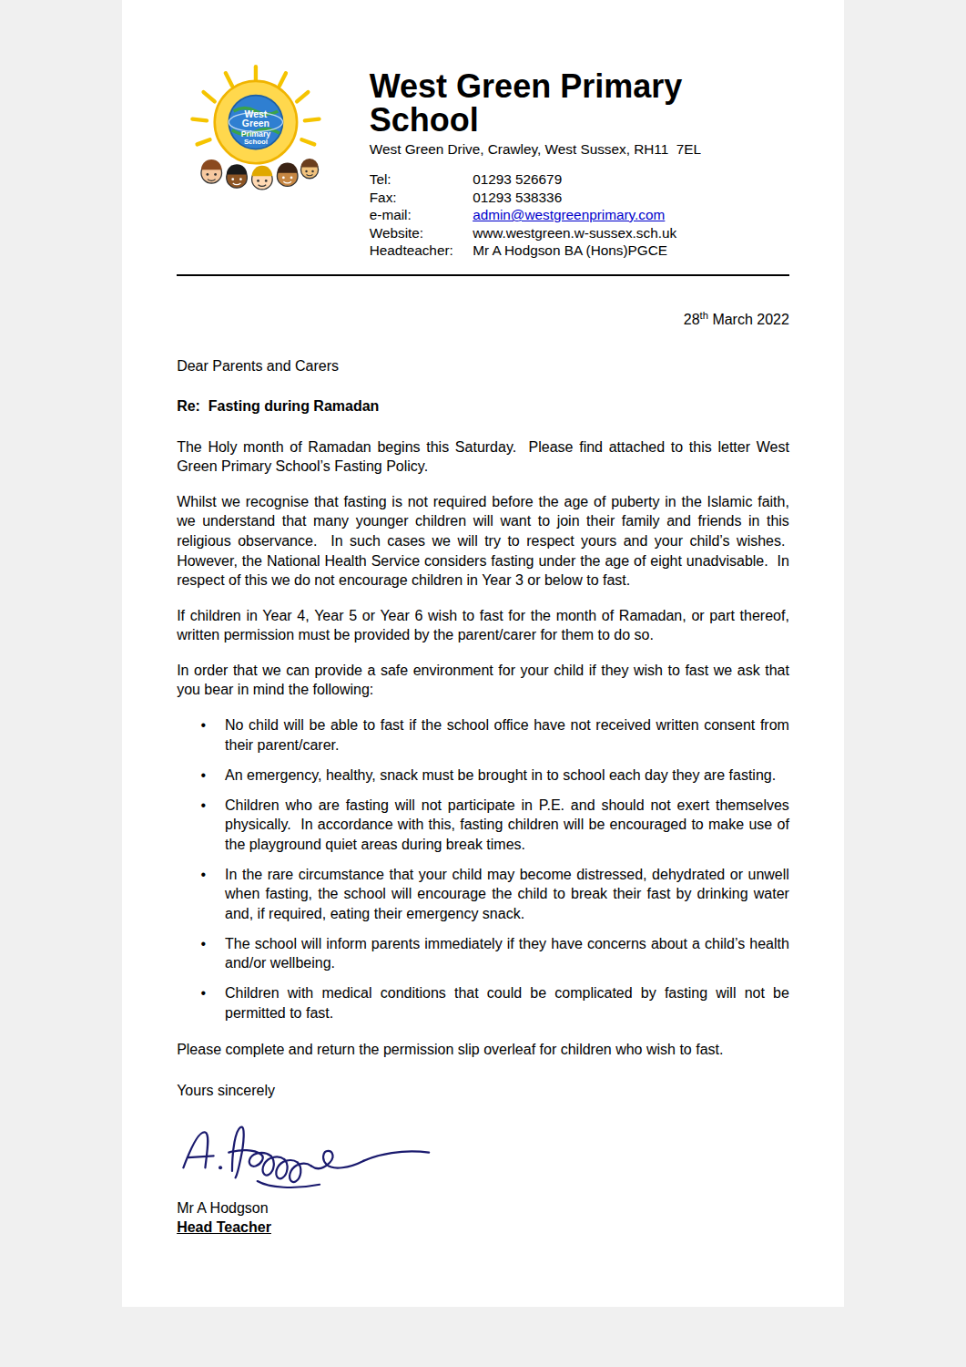West Green Primary School
West Green Primary School
West Green Drive, Crawley, West Sussex, RH11 7EL
| Tel: | 01293 526679 |
| Fax: | 01293 538336 |
| e-mail: | admin@westgreenprimary.com |
| Website: | www.westgreen.w-sussex.sch.uk |
| Headteacher: | Mr A Hodgson BA (Hons)PGCE |
28th March 2022
Dear Parents and Carers
Re: Fasting during Ramadan
The Holy month of Ramadan begins this Saturday. Please find attached to this letter West Green Primary School’s Fasting Policy.
Whilst we recognise that fasting is not required before the age of puberty in the Islamic faith, we understand that many younger children will want to join their family and friends in this religious observance. In such cases we will try to respect yours and your child’s wishes. However, the National Health Service considers fasting under the age of eight unadvisable. In respect of this we do not encourage children in Year 3 or below to fast.
If children in Year 4, Year 5 or Year 6 wish to fast for the month of Ramadan, or part thereof, written permission must be provided by the parent/carer for them to do so.
In order that we can provide a safe environment for your child if they wish to fast we ask that you bear in mind the following:
No child will be able to fast if the school office have not received written consent from their parent/carer.
An emergency, healthy, snack must be brought in to school each day they are fasting.
Children who are fasting will not participate in P.E. and should not exert themselves physically. In accordance with this, fasting children will be encouraged to make use of the playground quiet areas during break times.
In the rare circumstance that your child may become distressed, dehydrated or unwell when fasting, the school will encourage the child to break their fast by drinking water and, if required, eating their emergency snack.
The school will inform parents immediately if they have concerns about a child’s health and/or wellbeing.
Children with medical conditions that could be complicated by fasting will not be permitted to fast.
Please complete and return the permission slip overleaf for children who wish to fast.
Yours sincerely
Mr A Hodgson
Head Teacher